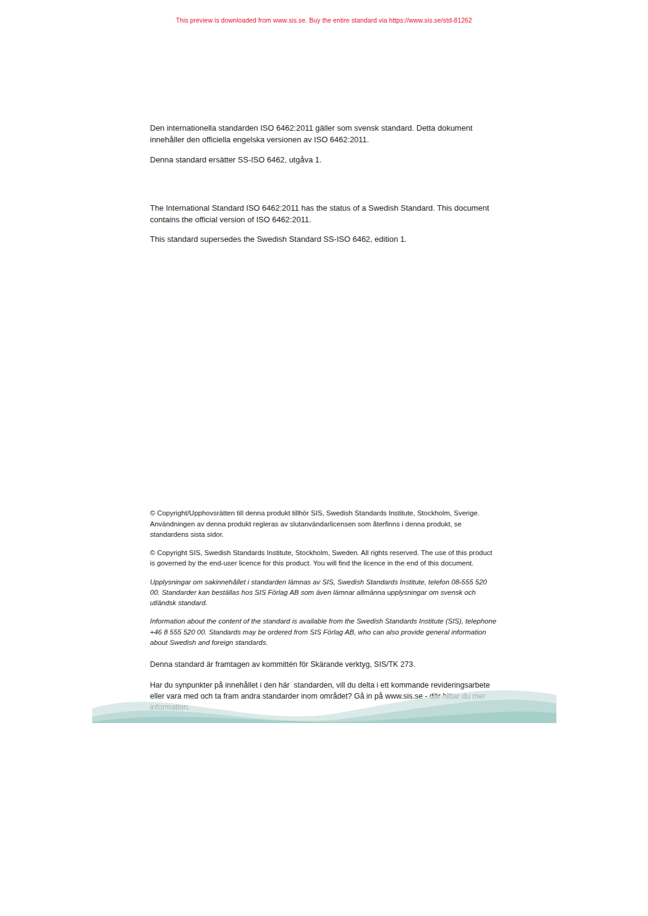This preview is downloaded from www.sis.se. Buy the entire standard via https://www.sis.se/std-81262
Den internationella standarden ISO 6462:2011 gäller som svensk standard. Detta dokument innehåller den officiella engelska versionen av ISO 6462:2011.
Denna standard ersätter SS-ISO 6462, utgåva 1.
The International Standard ISO 6462:2011 has the status of a Swedish Standard. This document contains the official version of ISO 6462:2011.
This standard supersedes the Swedish Standard SS-ISO 6462, edition 1.
© Copyright/Upphovsrätten till denna produkt tillhör SIS, Swedish Standards Institute, Stockholm, Sverige. Användningen av denna produkt regleras av slutanvändarlicensen som återfinns i denna produkt, se standardens sista sidor.
© Copyright SIS, Swedish Standards Institute, Stockholm, Sweden. All rights reserved. The use of this product is governed by the end-user licence for this product. You will find the licence in the end of this document.
Upplysningar om sakinnehållet i standarden lämnas av SIS, Swedish Standards Institute, telefon 08-555 520 00. Standarder kan beställas hos SIS Förlag AB som även lämnar allmänna upplysningar om svensk och utländsk standard.
Information about the content of the standard is available from the Swedish Standards Institute (SIS), telephone +46 8 555 520 00. Standards may be ordered from SIS Förlag AB, who can also provide general information about Swedish and foreign standards.
Denna standard är framtagen av kommittén för Skärande verktyg, SIS/TK 273.
Har du synpunkter på innehållet i den här standarden, vill du delta i ett kommande revideringsarbete eller vara med och ta fram andra standarder inom området? Gå in på www.sis.se - där hittar du mer information.